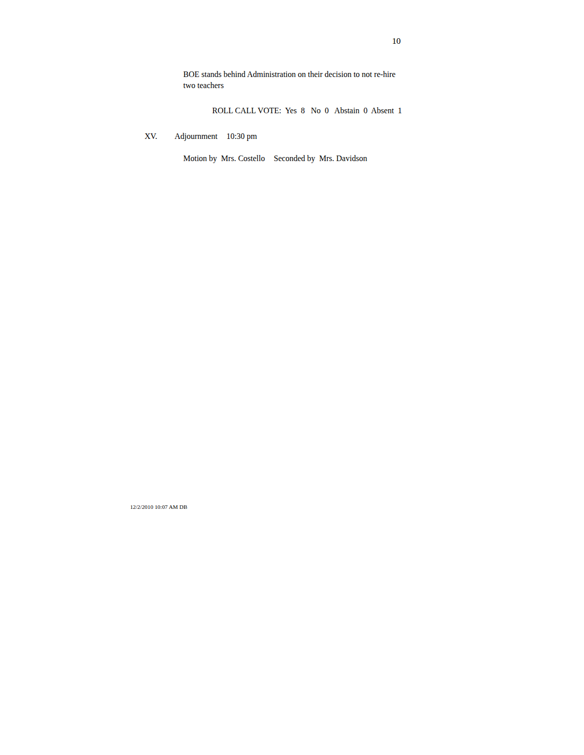10
BOE stands behind Administration on their decision to not re-hire two teachers
ROLL CALL VOTE: Yes 8 No 0 Abstain 0 Absent 1
XV. Adjournment10:30 pm
Motion by Mrs. CostelloSeconded by Mrs. Davidson
12/2/2010 10:07 AM DB